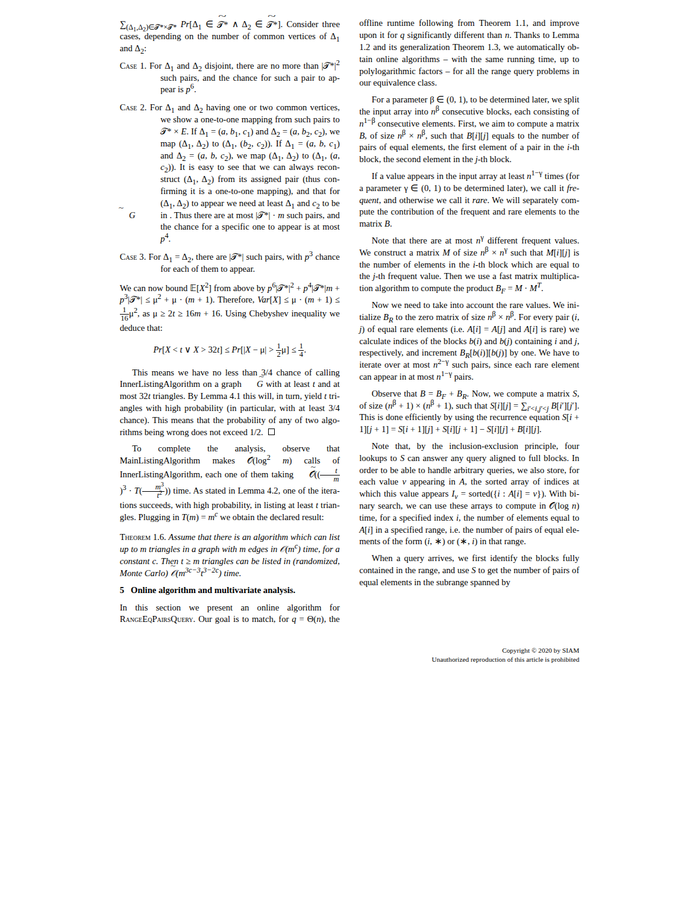∑(Δ1,Δ2)∈𝒯*×𝒯* Pr[Δ1 ∈ 𝒯* ∧ Δ2 ∈ 𝒯*]. Consider three cases, depending on the number of common vertices of Δ1 and Δ2:
Case 1. For Δ1 and Δ2 disjoint, there are no more than |𝒯*|2 such pairs, and the chance for such a pair to appear is p6.
Case 2. For Δ1 and Δ2 having one or two common vertices, we show a one-to-one mapping from such pairs to 𝒯* × E. If Δ1 = (a, b1, c1) and Δ2 = (a, b2, c2), we map (Δ1, Δ2) to (Δ1, (b2, c2)). If Δ1 = (a, b, c1) and Δ2 = (a, b, c2), we map (Δ1, Δ2) to (Δ1, (a, c2)). It is easy to see that we can always reconstruct (Δ1, Δ2) from its assigned pair (thus confirming it is a one-to-one mapping), and that for (Δ1, Δ2) to appear we need at least Δ1 and c2 to be in G. Thus there are at most |𝒯*| · m such pairs, and the chance for a specific one to appear is at most p4.
Case 3. For Δ1 = Δ2, there are |𝒯*| such pairs, with p3 chance for each of them to appear.
We can now bound 𝔼[X2] from above by p6|𝒯*|2 + p4|𝒯*|m + p3|𝒯*| ≤ μ2 + μ · (m + 1). Therefore, Var[X] ≤ μ · (m + 1) ≤ 116μ2, as μ ≥ 2t ≥ 16m + 16. Using Chebyshev inequality we deduce that:
Pr[X < t ∨ X > 32t] ≤ Pr[|X − μ| > 12μ] ≤ 14.
This means we have no less than 3/4 chance of calling InnerListingAlgorithm on a graph G with at least t and at most 32t triangles. By Lemma 4.1 this will, in turn, yield t triangles with high probability (in particular, with at least 3/4 chance). This means that the probability of any of two algorithms being wrong does not exceed 1/2.
To complete the analysis, observe that MainListingAlgorithm makes 𝒪(log2 m) calls of InnerListingAlgorithm, each one of them taking 𝒪((tm)3 · T(m3 t2)) time. As stated in Lemma 4.2, one of the iterations succeeds, with high probability, in listing at least t triangles. Plugging in T(m) = mc we obtain the declared result:
Theorem 1.6. Assume that there is an algorithm which can list up to m triangles in a graph with m edges in 𝒪(mc) time, for a constant c. Then t ≥ m triangles can be listed in (randomized, Monte Carlo) 𝒪(m3c−3t3−2c) time.
5 Online algorithm and multivariate analysis.
In this section we present an online algorithm for RangeEqPairsQuery. Our goal is to match, for q = Θ(n), the offline runtime following from Theorem 1.1, and improve upon it for q significantly different than n. Thanks to Lemma 1.2 and its generalization Theorem 1.3, we automatically obtain online algorithms – with the same running time, up to polylogarithmic factors – for all the range query problems in our equivalence class.
For a parameter β ∈ (0, 1), to be determined later, we split the input array into nβ consecutive blocks, each consisting of n1−β consecutive elements. First, we aim to compute a matrix B, of size nβ × nβ, such that B[i][j] equals to the number of pairs of equal elements, the first element of a pair in the i-th block, the second element in the j-th block.
If a value appears in the input array at least n1−γ times (for a parameter γ ∈ (0, 1) to be determined later), we call it frequent, and otherwise we call it rare. We will separately compute the contribution of the frequent and rare elements to the matrix B.
Note that there are at most nγ different frequent values. We construct a matrix M of size nβ × nγ such that M[i][j] is the number of elements in the i-th block which are equal to the j-th frequent value. Then we use a fast matrix multiplication algorithm to compute the product BF = M · MT.
Now we need to take into account the rare values. We initialize BR to the zero matrix of size nβ × nβ. For every pair (i, j) of equal rare elements (i.e. A[i] = A[j] and A[i] is rare) we calculate indices of the blocks b(i) and b(j) containing i and j, respectively, and increment BR[b(i)][b(j)] by one. We have to iterate over at most n2−γ such pairs, since each rare element can appear in at most n1−γ pairs.
Observe that B = BF + BR. Now, we compute a matrix S, of size (nβ + 1) × (nβ + 1), such that S[i][j] = ∑i′<i,j′<j B[i′][j′]. This is done efficiently by using the recurrence equation S[i + 1][j + 1] = S[i + 1][j] + S[i][j + 1] − S[i][j] + B[i][j].
Note that, by the inclusion-exclusion principle, four lookups to S can answer any query aligned to full blocks. In order to be able to handle arbitrary queries, we also store, for each value v appearing in A, the sorted array of indices at which this value appears Iv = sorted({i : A[i] = v}). With binary search, we can use these arrays to compute in 𝒪(log n) time, for a specified index i, the number of elements equal to A[i] in a specified range, i.e. the number of pairs of equal elements of the form (i, ∗) or (∗, i) in that range.
When a query arrives, we first identify the blocks fully contained in the range, and use S to get the number of pairs of equal elements in the subrange spanned by
Copyright © 2020 by SIAM
Unauthorized reproduction of this article is prohibited